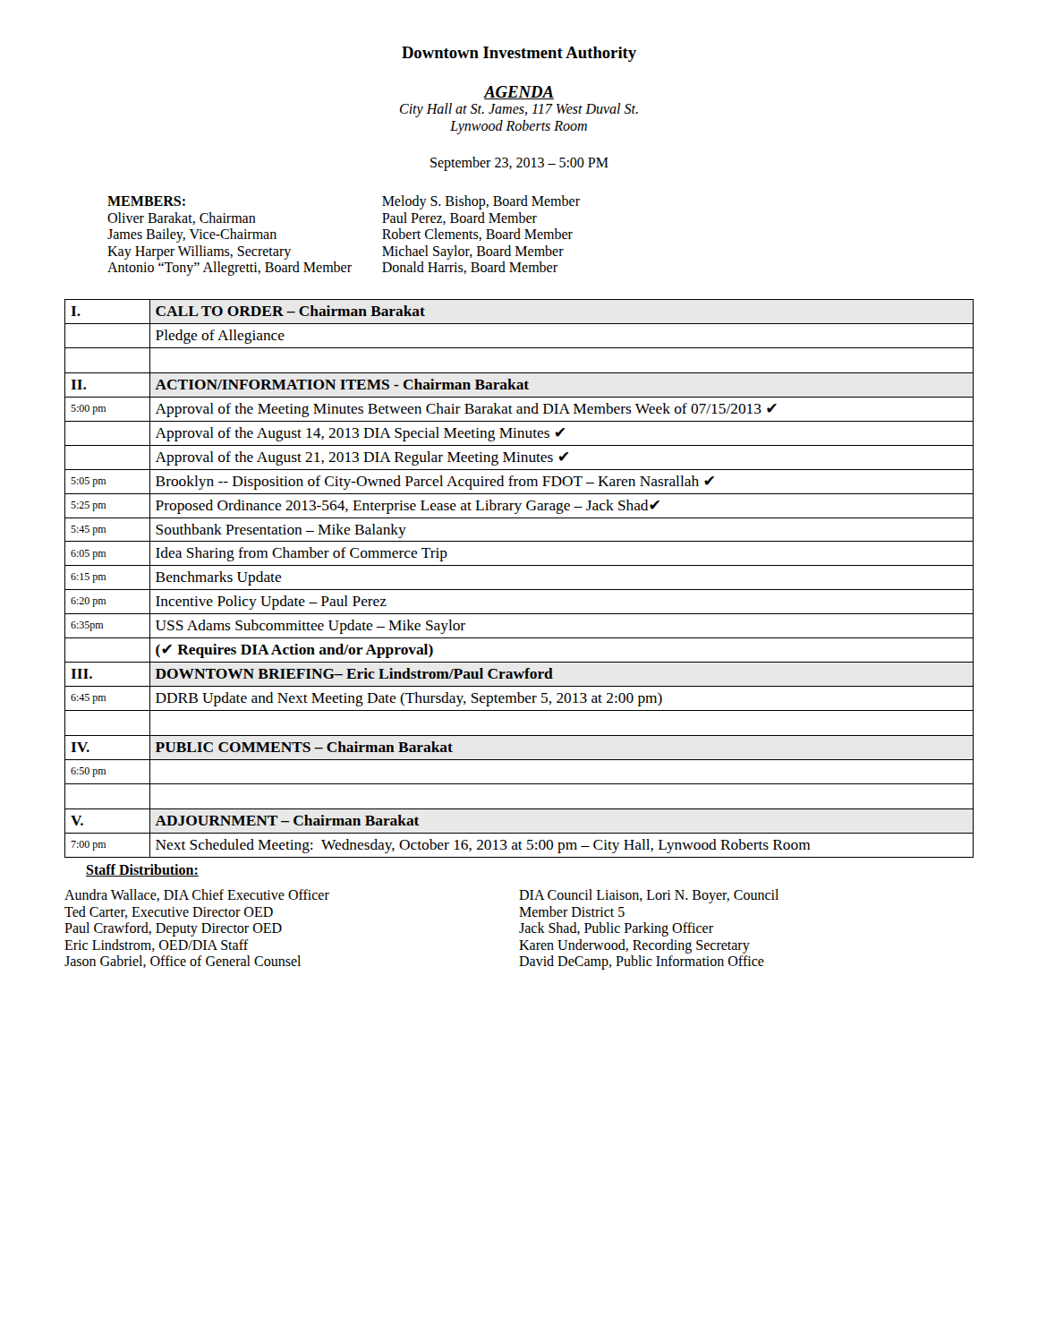Downtown Investment Authority
AGENDA
City Hall at St. James, 117 West Duval St.
Lynwood Roberts Room
September 23, 2013 – 5:00 PM
| MEMBERS: | Melody S. Bishop, Board Member |
| Oliver Barakat, Chairman | Paul Perez, Board Member |
| James Bailey, Vice-Chairman | Robert Clements, Board Member |
| Kay Harper Williams, Secretary | Michael Saylor, Board Member |
| Antonio “Tony” Allegretti, Board Member | Donald Harris, Board Member |
| I. | CALL TO ORDER – Chairman Barakat |
| | Pledge of Allegiance |
| II. | ACTION/INFORMATION ITEMS - Chairman Barakat |
| 5:00 pm | Approval of the Meeting Minutes Between Chair Barakat and DIA Members Week of 07/15/2013 ✔ |
| | Approval of the August 14, 2013 DIA Special Meeting Minutes ✔ |
| | Approval of the August 21, 2013 DIA Regular Meeting Minutes ✔ |
| 5:05 pm | Brooklyn -- Disposition of City-Owned Parcel Acquired from FDOT – Karen Nasrallah ✔ |
| 5:25 pm | Proposed Ordinance 2013-564, Enterprise Lease at Library Garage – Jack Shad ✔ |
| 5:45 pm | Southbank Presentation – Mike Balanky |
| 6:05 pm | Idea Sharing from Chamber of Commerce Trip |
| 6:15 pm | Benchmarks Update |
| 6:20 pm | Incentive Policy Update – Paul Perez |
| 6:35pm | USS Adams Subcommittee Update – Mike Saylor |
| | ( ✔ Requires DIA Action and/or Approval) |
| III. | DOWNTOWN BRIEFING– Eric Lindstrom/Paul Crawford |
| 6:45 pm | DDRB Update and Next Meeting Date (Thursday, September 5, 2013 at 2:00 pm) |
| IV. | PUBLIC COMMENTS – Chairman Barakat |
| 6:50 pm | |
| V. | ADJOURNMENT – Chairman Barakat |
| 7:00 pm | Next Scheduled Meeting: Wednesday, October 16, 2013 at 5:00 pm – City Hall, Lynwood Roberts Room |
Staff Distribution:
| Aundra Wallace, DIA Chief Executive Officer | DIA Council Liaison, Lori N. Boyer, Council |
| Ted Carter, Executive Director OED | Member District 5 |
| Paul Crawford, Deputy Director OED | Jack Shad, Public Parking Officer |
| Eric Lindstrom, OED/DIA Staff | Karen Underwood, Recording Secretary |
| Jason Gabriel, Office of General Counsel | David DeCamp, Public Information Office |